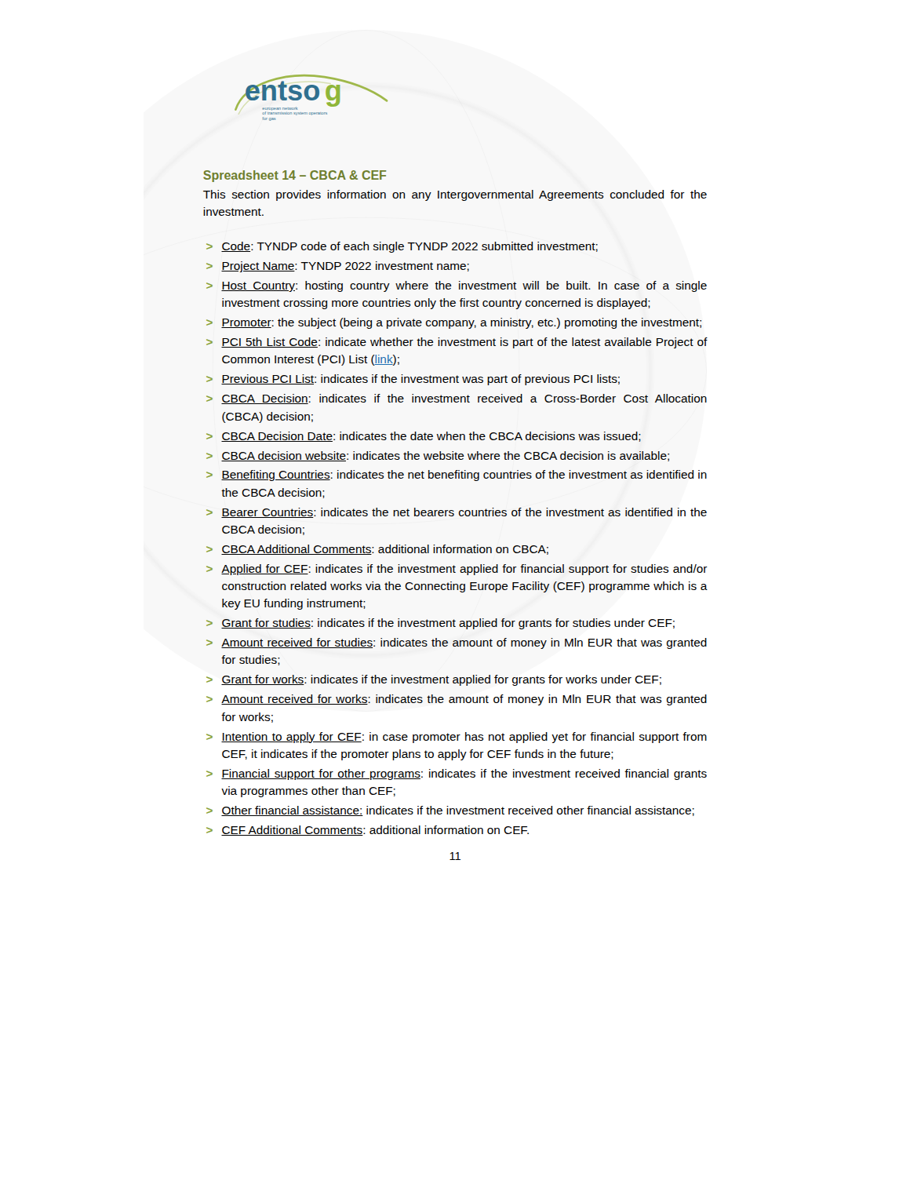entso g european network of transmission system operators for gas
Spreadsheet 14 – CBCA & CEF
This section provides information on any Intergovernmental Agreements concluded for the investment.
Code: TYNDP code of each single TYNDP 2022 submitted investment;
Project Name: TYNDP 2022 investment name;
Host Country: hosting country where the investment will be built. In case of a single investment crossing more countries only the first country concerned is displayed;
Promoter: the subject (being a private company, a ministry, etc.) promoting the investment;
PCI 5th List Code: indicate whether the investment is part of the latest available Project of Common Interest (PCI) List (link);
Previous PCI List: indicates if the investment was part of previous PCI lists;
CBCA Decision: indicates if the investment received a Cross-Border Cost Allocation (CBCA) decision;
CBCA Decision Date: indicates the date when the CBCA decisions was issued;
CBCA decision website: indicates the website where the CBCA decision is available;
Benefiting Countries: indicates the net benefiting countries of the investment as identified in the CBCA decision;
Bearer Countries: indicates the net bearers countries of the investment as identified in the CBCA decision;
CBCA Additional Comments: additional information on CBCA;
Applied for CEF: indicates if the investment applied for financial support for studies and/or construction related works via the Connecting Europe Facility (CEF) programme which is a key EU funding instrument;
Grant for studies: indicates if the investment applied for grants for studies under CEF;
Amount received for studies: indicates the amount of money in Mln EUR that was granted for studies;
Grant for works: indicates if the investment applied for grants for works under CEF;
Amount received for works: indicates the amount of money in Mln EUR that was granted for works;
Intention to apply for CEF: in case promoter has not applied yet for financial support from CEF, it indicates if the promoter plans to apply for CEF funds in the future;
Financial support for other programs: indicates if the investment received financial grants via programmes other than CEF;
Other financial assistance: indicates if the investment received other financial assistance;
CEF Additional Comments: additional information on CEF.
11